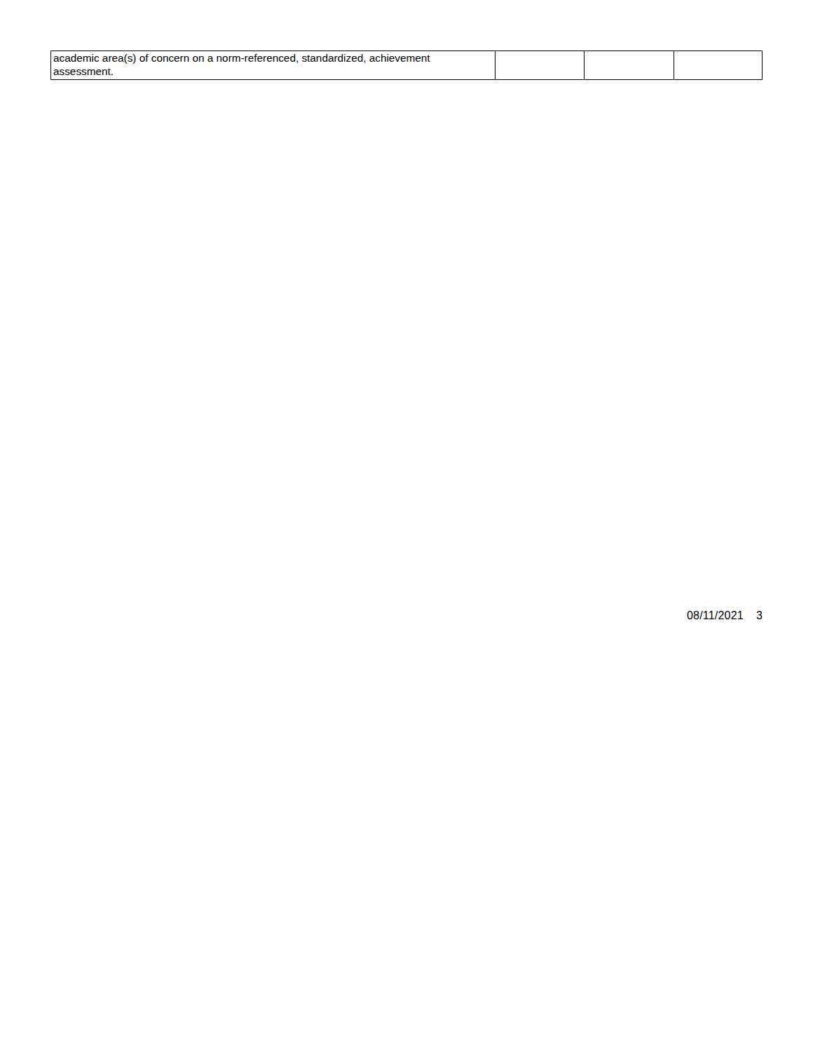| academic area(s) of concern on a norm-referenced, standardized, achievement assessment. | | | |
08/11/20213